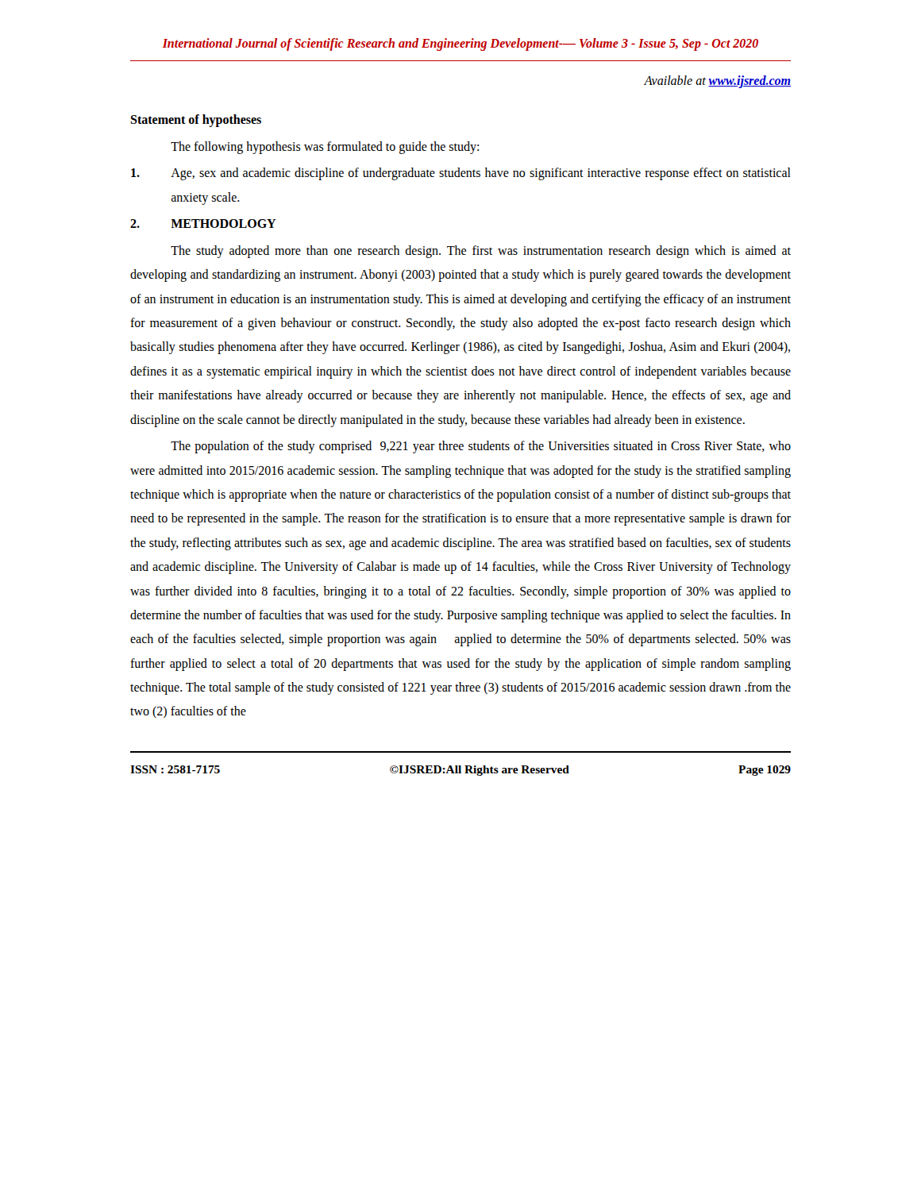International Journal of Scientific Research and Engineering Development-–– Volume 3 - Issue 5, Sep - Oct 2020
Available at www.ijsred.com
Statement of hypotheses
The following hypothesis was formulated to guide the study:
1. Age, sex and academic discipline of undergraduate students have no significant interactive response effect on statistical anxiety scale.
2. METHODOLOGY
The study adopted more than one research design. The first was instrumentation research design which is aimed at developing and standardizing an instrument. Abonyi (2003) pointed that a study which is purely geared towards the development of an instrument in education is an instrumentation study. This is aimed at developing and certifying the efficacy of an instrument for measurement of a given behaviour or construct. Secondly, the study also adopted the ex-post facto research design which basically studies phenomena after they have occurred. Kerlinger (1986), as cited by Isangedighi, Joshua, Asim and Ekuri (2004), defines it as a systematic empirical inquiry in which the scientist does not have direct control of independent variables because their manifestations have already occurred or because they are inherently not manipulable. Hence, the effects of sex, age and discipline on the scale cannot be directly manipulated in the study, because these variables had already been in existence.
The population of the study comprised 9,221 year three students of the Universities situated in Cross River State, who were admitted into 2015/2016 academic session. The sampling technique that was adopted for the study is the stratified sampling technique which is appropriate when the nature or characteristics of the population consist of a number of distinct sub-groups that need to be represented in the sample. The reason for the stratification is to ensure that a more representative sample is drawn for the study, reflecting attributes such as sex, age and academic discipline. The area was stratified based on faculties, sex of students and academic discipline. The University of Calabar is made up of 14 faculties, while the Cross River University of Technology was further divided into 8 faculties, bringing it to a total of 22 faculties. Secondly, simple proportion of 30% was applied to determine the number of faculties that was used for the study. Purposive sampling technique was applied to select the faculties. In each of the faculties selected, simple proportion was again applied to determine the 50% of departments selected. 50% was further applied to select a total of 20 departments that was used for the study by the application of simple random sampling technique. The total sample of the study consisted of 1221 year three (3) students of 2015/2016 academic session drawn .from the two (2) faculties of the
ISSN : 2581-7175 ©IJSRED:All Rights are Reserved Page 1029